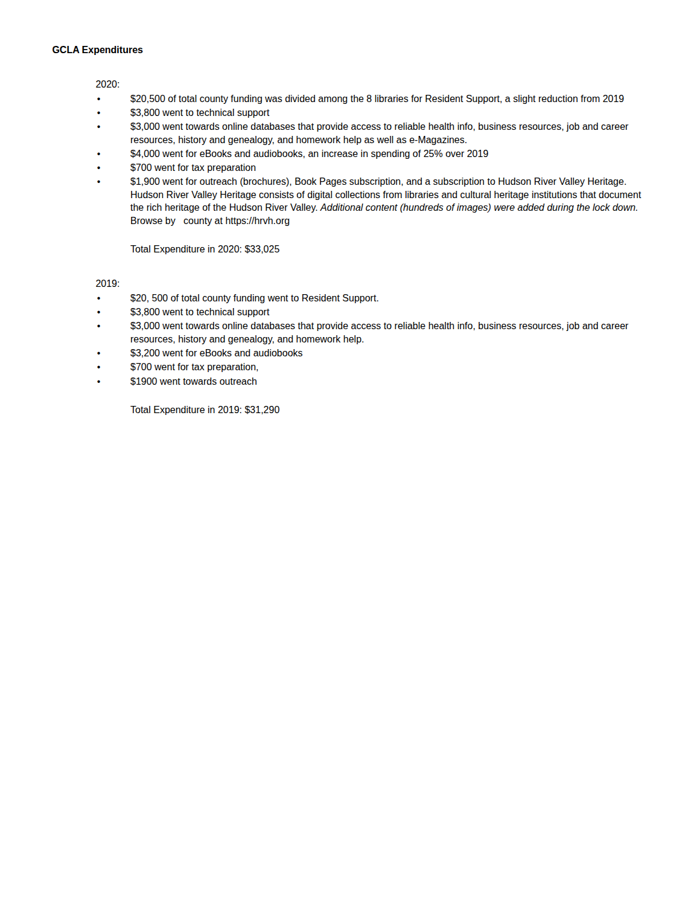GCLA Expenditures
2020:
$20,500 of total county funding was divided among the 8 libraries for Resident Support, a slight reduction from 2019
$3,800 went to technical support
$3,000 went towards online databases that provide access to reliable health info, business resources, job and career resources, history and genealogy, and homework help as well as e-Magazines.
$4,000 went for eBooks and audiobooks, an increase in spending of 25% over 2019
$700 went for tax preparation
$1,900 went for outreach (brochures), Book Pages subscription, and a subscription to Hudson River Valley Heritage. Hudson River Valley Heritage consists of digital collections from libraries and cultural heritage institutions that document the rich heritage of the Hudson River Valley. Additional content (hundreds of images) were added during the lock down. Browse by county at https://hrvh.org
Total Expenditure in 2020: $33,025
2019:
$20, 500 of total county funding went to Resident Support.
$3,800 went to technical support
$3,000 went towards online databases that provide access to reliable health info, business resources, job and career resources, history and genealogy, and homework help.
$3,200 went for eBooks and audiobooks
$700 went for tax preparation,
$1900 went towards outreach
Total Expenditure in 2019: $31,290